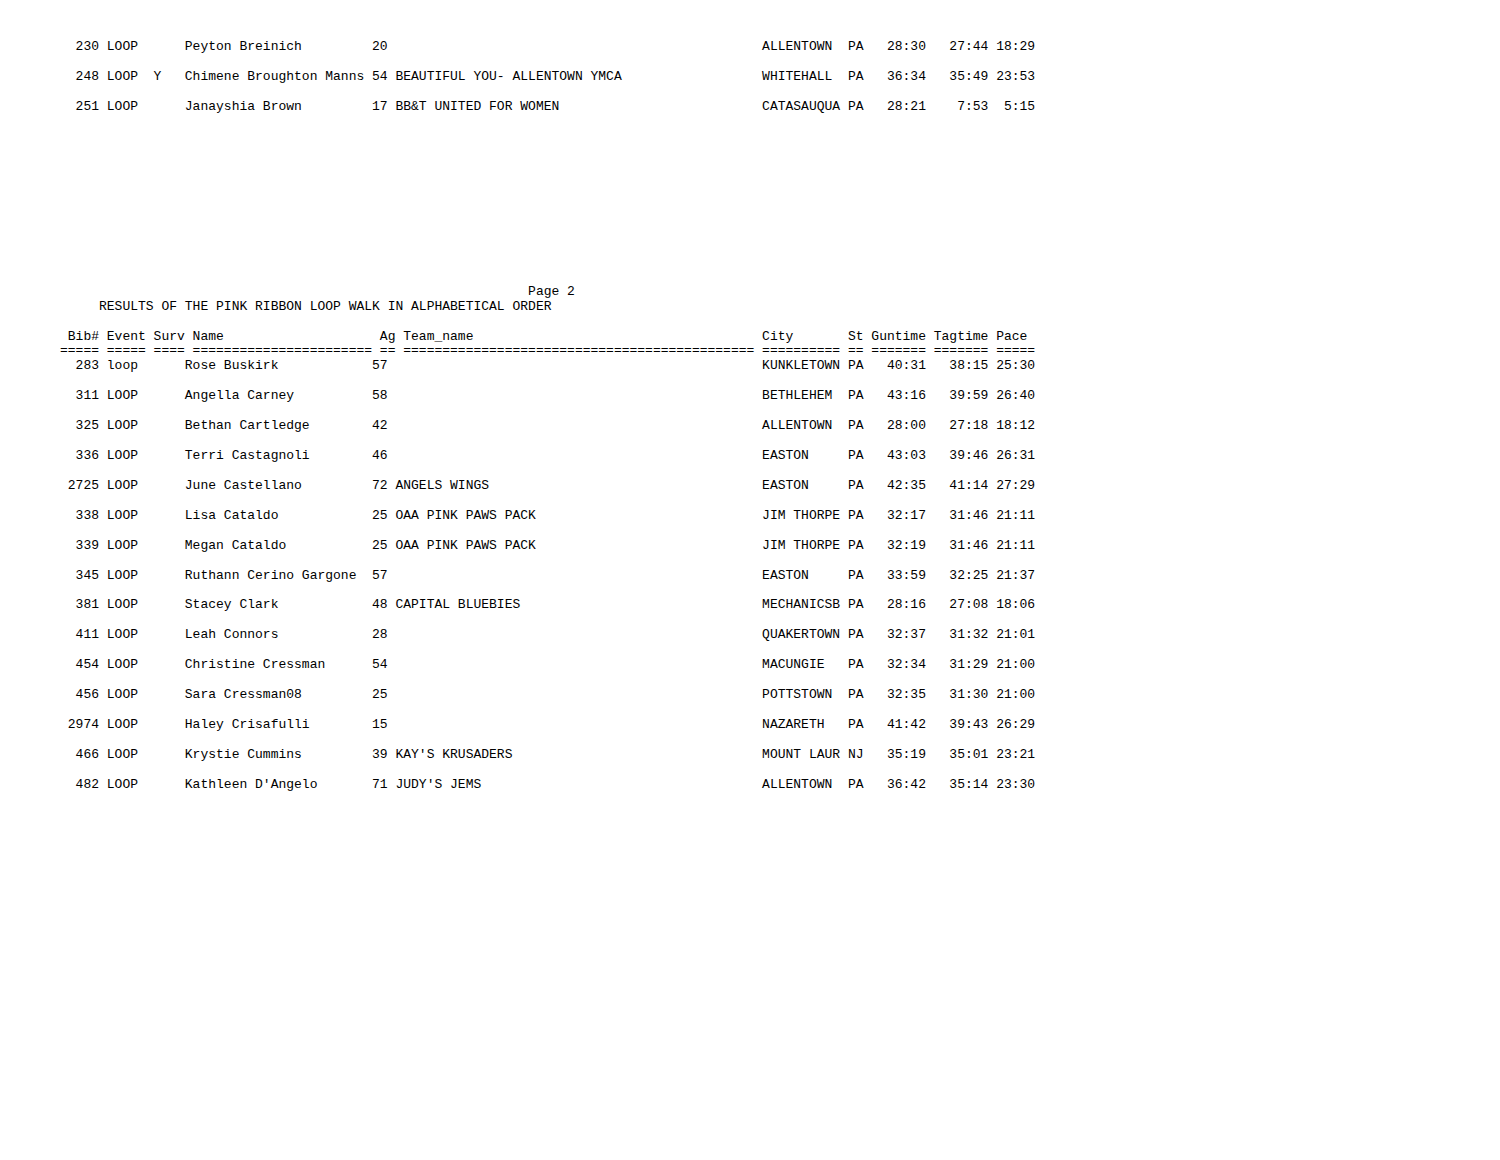230 LOOP      Peyton Breinich         20                                                ALLENTOWN  PA   28:30   27:44 18:29

  248 LOOP  Y   Chimene Broughton Manns 54 BEAUTIFUL YOU- ALLENTOWN YMCA                  WHITEHALL  PA   36:34   35:49 23:53

  251 LOOP      Janayshia Brown         17 BB&T UNITED FOR WOMEN                          CATASAUQUA PA   28:21    7:53  5:15
                                                            Page 2
     RESULTS OF THE PINK RIBBON LOOP WALK IN ALPHABETICAL ORDER

 Bib# Event Surv Name                    Ag Team_name                                     City       St Guntime Tagtime Pace
===== ===== ==== ======================= == ============================================= ========== == ======= ======= =====
  283 loop      Rose Buskirk            57                                                KUNKLETOWN PA   40:31   38:15 25:30

  311 LOOP      Angella Carney          58                                                BETHLEHEM  PA   43:16   39:59 26:40

  325 LOOP      Bethan Cartledge        42                                                ALLENTOWN  PA   28:00   27:18 18:12

  336 LOOP      Terri Castagnoli        46                                                EASTON     PA   43:03   39:46 26:31

 2725 LOOP      June Castellano         72 ANGELS WINGS                                   EASTON     PA   42:35   41:14 27:29

  338 LOOP      Lisa Cataldo            25 OAA PINK PAWS PACK                             JIM THORPE PA   32:17   31:46 21:11

  339 LOOP      Megan Cataldo           25 OAA PINK PAWS PACK                             JIM THORPE PA   32:19   31:46 21:11

  345 LOOP      Ruthann Cerino Gargone  57                                                EASTON     PA   33:59   32:25 21:37

  381 LOOP      Stacey Clark            48 CAPITAL BLUEBIES                               MECHANICSB PA   28:16   27:08 18:06

  411 LOOP      Leah Connors            28                                                QUAKERTOWN PA   32:37   31:32 21:01

  454 LOOP      Christine Cressman      54                                                MACUNGIE   PA   32:34   31:29 21:00

  456 LOOP      Sara Cressman08         25                                                POTTSTOWN  PA   32:35   31:30 21:00

 2974 LOOP      Haley Crisafulli        15                                                NAZARETH   PA   41:42   39:43 26:29

  466 LOOP      Krystie Cummins         39 KAY'S KRUSADERS                                MOUNT LAUR NJ   35:19   35:01 23:21

  482 LOOP      Kathleen D'Angelo       71 JUDY'S JEMS                                    ALLENTOWN  PA   36:42   35:14 23:30